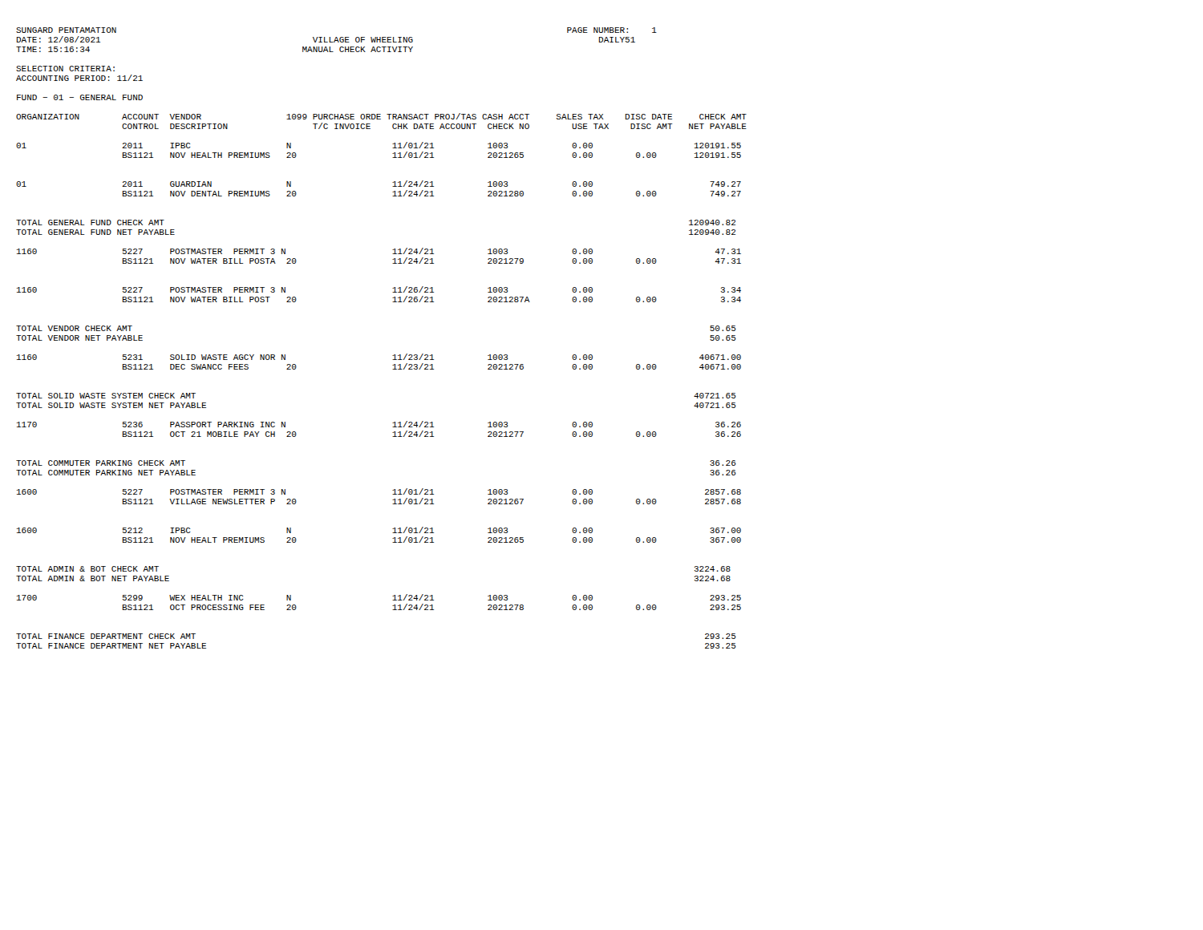SUNGARD PENTAMATION PAGE NUMBER: 1 DATE: 12/08/2021 VILLAGE OF WHEELING DAILY51 TIME: 15:16:34 MANUAL CHECK ACTIVITY SELECTION CRITERIA: ACCOUNTING PERIOD: 11/21 FUND − 01 − GENERAL FUND ORGANIZATION ACCOUNT VENDOR 1099 PURCHASE ORDE TRANSACT PROJ/TAS CASH ACCT SALES TAX DISC DATE CHECK AMT CONTROL DESCRIPTION T/C INVOICE CHK DATE ACCOUNT CHECK NO USE TAX DISC AMT NET PAYABLE 01 2011 IPBC N 11/01/21 1003 0.00 120191.55 BS1121 NOV HEALTH PREMIUMS 20 11/01/21 2021265 0.00 0.00 120191.55 01 2011 GUARDIAN N 11/24/21 1003 0.00 749.27 BS1121 NOV DENTAL PREMIUMS 20 11/24/21 2021280 0.00 0.00 749.27 TOTAL GENERAL FUND CHECK AMT 120940.82 TOTAL GENERAL FUND NET PAYABLE 120940.82 1160 5227 POSTMASTER PERMIT 3 N 11/24/21 1003 0.00 47.31 BS1121 NOV WATER BILL POSTA 20 11/24/21 2021279 0.00 0.00 47.31 1160 5227 POSTMASTER PERMIT 3 N 11/26/21 1003 0.00 3.34 BS1121 NOV WATER BILL POST 20 11/26/21 2021287A 0.00 0.00 3.34 TOTAL VENDOR CHECK AMT 50.65 TOTAL VENDOR NET PAYABLE 50.65 1160 5231 SOLID WASTE AGCY NOR N 11/23/21 1003 0.00 40671.00 BS1121 DEC SWANCC FEES 20 11/23/21 2021276 0.00 0.00 40671.00 TOTAL SOLID WASTE SYSTEM CHECK AMT 40721.65 TOTAL SOLID WASTE SYSTEM NET PAYABLE 40721.65 1170 5236 PASSPORT PARKING INC N 11/24/21 1003 0.00 36.26 BS1121 OCT 21 MOBILE PAY CH 20 11/24/21 2021277 0.00 0.00 36.26 TOTAL COMMUTER PARKING CHECK AMT 36.26 TOTAL COMMUTER PARKING NET PAYABLE 36.26 1600 5227 POSTMASTER PERMIT 3 N 11/01/21 1003 0.00 2857.68 BS1121 VILLAGE NEWSLETTER P 20 11/01/21 2021267 0.00 0.00 2857.68 1600 5212 IPBC N 11/01/21 1003 0.00 367.00 BS1121 NOV HEALT PREMIUMS 20 11/01/21 2021265 0.00 0.00 367.00 TOTAL ADMIN & BOT CHECK AMT 3224.68 TOTAL ADMIN & BOT NET PAYABLE 3224.68 1700 5299 WEX HEALTH INC N 11/24/21 1003 0.00 293.25 BS1121 OCT PROCESSING FEE 20 11/24/21 2021278 0.00 0.00 293.25 TOTAL FINANCE DEPARTMENT CHECK AMT 293.25 TOTAL FINANCE DEPARTMENT NET PAYABLE 293.25